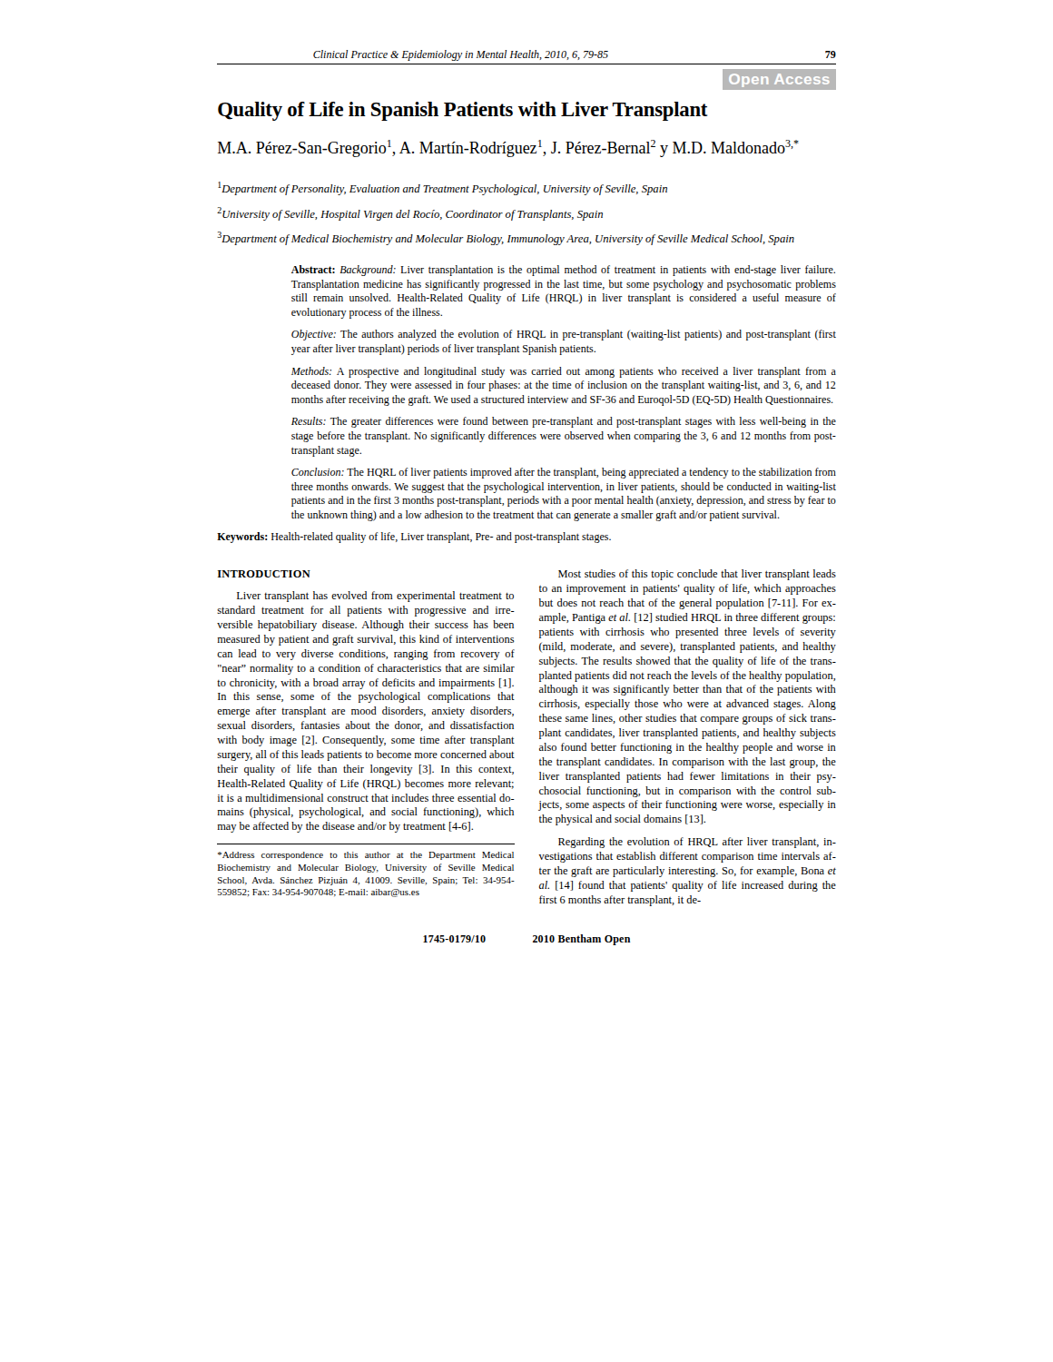Clinical Practice & Epidemiology in Mental Health, 2010, 6, 79-85 79
Open Access
Quality of Life in Spanish Patients with Liver Transplant
M.A. Pérez-San-Gregorio1, A. Martín-Rodríguez1, J. Pérez-Bernal2 y M.D. Maldonado3,*
1Department of Personality, Evaluation and Treatment Psychological, University of Seville, Spain
2University of Seville, Hospital Virgen del Rocío, Coordinator of Transplants, Spain
3Department of Medical Biochemistry and Molecular Biology, Immunology Area, University of Seville Medical School, Spain
Abstract: Background: Liver transplantation is the optimal method of treatment in patients with end-stage liver failure. Transplantation medicine has significantly progressed in the last time, but some psychology and psychosomatic problems still remain unsolved. Health-Related Quality of Life (HRQL) in liver transplant is considered a useful measure of evolutionary process of the illness.
Objective: The authors analyzed the evolution of HRQL in pre-transplant (waiting-list patients) and post-transplant (first year after liver transplant) periods of liver transplant Spanish patients.
Methods: A prospective and longitudinal study was carried out among patients who received a liver transplant from a deceased donor. They were assessed in four phases: at the time of inclusion on the transplant waiting-list, and 3, 6, and 12 months after receiving the graft. We used a structured interview and SF-36 and Euroqol-5D (EQ-5D) Health Questionnaires.
Results: The greater differences were found between pre-transplant and post-transplant stages with less well-being in the stage before the transplant. No significantly differences were observed when comparing the 3, 6 and 12 months from post-transplant stage.
Conclusion: The HQRL of liver patients improved after the transplant, being appreciated a tendency to the stabilization from three months onwards. We suggest that the psychological intervention, in liver patients, should be conducted in waiting-list patients and in the first 3 months post-transplant, periods with a poor mental health (anxiety, depression, and stress by fear to the unknown thing) and a low adhesion to the treatment that can generate a smaller graft and/or patient survival.
Keywords: Health-related quality of life, Liver transplant, Pre- and post-transplant stages.
INTRODUCTION
Liver transplant has evolved from experimental treatment to standard treatment for all patients with progressive and irreversible hepatobiliary disease. Although their success has been measured by patient and graft survival, this kind of interventions can lead to very diverse conditions, ranging from recovery of "near” normality to a condition of characteristics that are similar to chronicity, with a broad array of deficits and impairments [1]. In this sense, some of the psychological complications that emerge after transplant are mood disorders, anxiety disorders, sexual disorders, fantasies about the donor, and dissatisfaction with body image [2]. Consequently, some time after transplant surgery, all of this leads patients to become more concerned about their quality of life than their longevity [3]. In this context, Health-Related Quality of Life (HRQL) becomes more relevant; it is a multidimensional construct that includes three essential domains (physical, psychological, and social functioning), which may be affected by the disease and/or by treatment [4-6].
*Address correspondence to this author at the Department Medical Biochemistry and Molecular Biology, University of Seville Medical School, Avda. Sánchez Pizjuán 4, 41009. Seville, Spain; Tel: 34-954-559852; Fax: 34-954-907048; E-mail: aibar@us.es
Most studies of this topic conclude that liver transplant leads to an improvement in patients' quality of life, which approaches but does not reach that of the general population [7-11]. For example, Pantiga et al. [12] studied HRQL in three different groups: patients with cirrhosis who presented three levels of severity (mild, moderate, and severe), transplanted patients, and healthy subjects. The results showed that the quality of life of the transplanted patients did not reach the levels of the healthy population, although it was significantly better than that of the patients with cirrhosis, especially those who were at advanced stages. Along these same lines, other studies that compare groups of sick transplant candidates, liver transplanted patients, and healthy subjects also found better functioning in the healthy people and worse in the transplant candidates. In comparison with the last group, the liver transplanted patients had fewer limitations in their psychosocial functioning, but in comparison with the control subjects, some aspects of their functioning were worse, especially in the physical and social domains [13].
Regarding the evolution of HRQL after liver transplant, investigations that establish different comparison time intervals after the graft are particularly interesting. So, for example, Bona et al. [14] found that patients' quality of life increased during the first 6 months after transplant, it de-
1745-0179/10 2010 Bentham Open